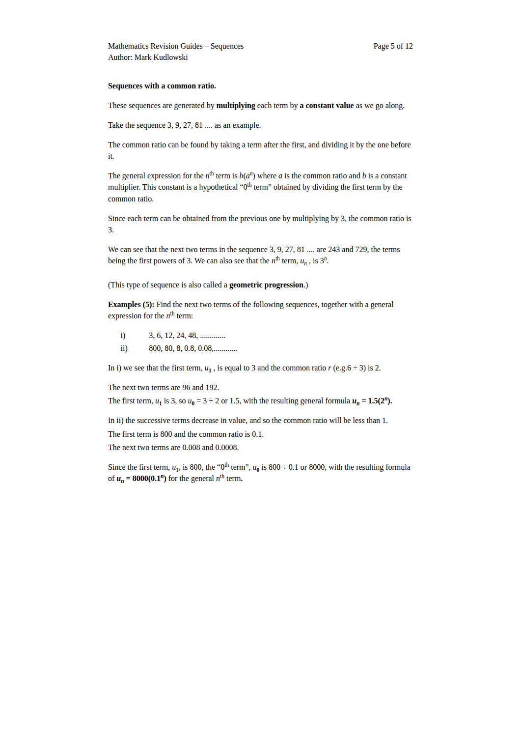Mathematics Revision Guides – Sequences
Author: Mark Kudlowski
Page 5 of 12
Sequences with a common ratio.
These sequences are generated by multiplying each term by a constant value as we go along.
Take the sequence 3, 9, 27, 81 .... as an example.
The common ratio can be found by taking a term after the first, and dividing it by the one before it.
The general expression for the nth term is b(an) where a is the common ratio and b is a constant multiplier. This constant is a hypothetical “0th term” obtained by dividing the first term by the common ratio.
Since each term can be obtained from the previous one by multiplying by 3, the common ratio is 3.
We can see that the next two terms in the sequence 3, 9, 27, 81 .... are 243 and 729, the terms being the first powers of 3. We can also see that the nth term, un , is 3n.
(This type of sequence is also called a geometric progression.)
Examples (5): Find the next two terms of the following sequences, together with a general expression for the nth term:
i) 3, 6, 12, 24, 48, .............
ii) 800, 80, 8, 0.8, 0.08,............
In i) we see that the first term, u 1 , is equal to 3 and the common ratio r (e.g.6 ÷ 3) is 2.
The next two terms are 96 and 192.
The first term, u 1 is 3, so u 0 = 3 ÷ 2 or 1.5, with the resulting general formula un = 1.5(2n).
In ii) the successive terms decrease in value, and so the common ratio will be less than 1.
The first term is 800 and the common ratio is 0.1.
The next two terms are 0.008 and 0.0008.
Since the first term, u1, is 800, the “0th term”, u 0 is 800 ÷ 0.1 or 8000, with the resulting formula of un = 8000(0.1n) for the general nth term.